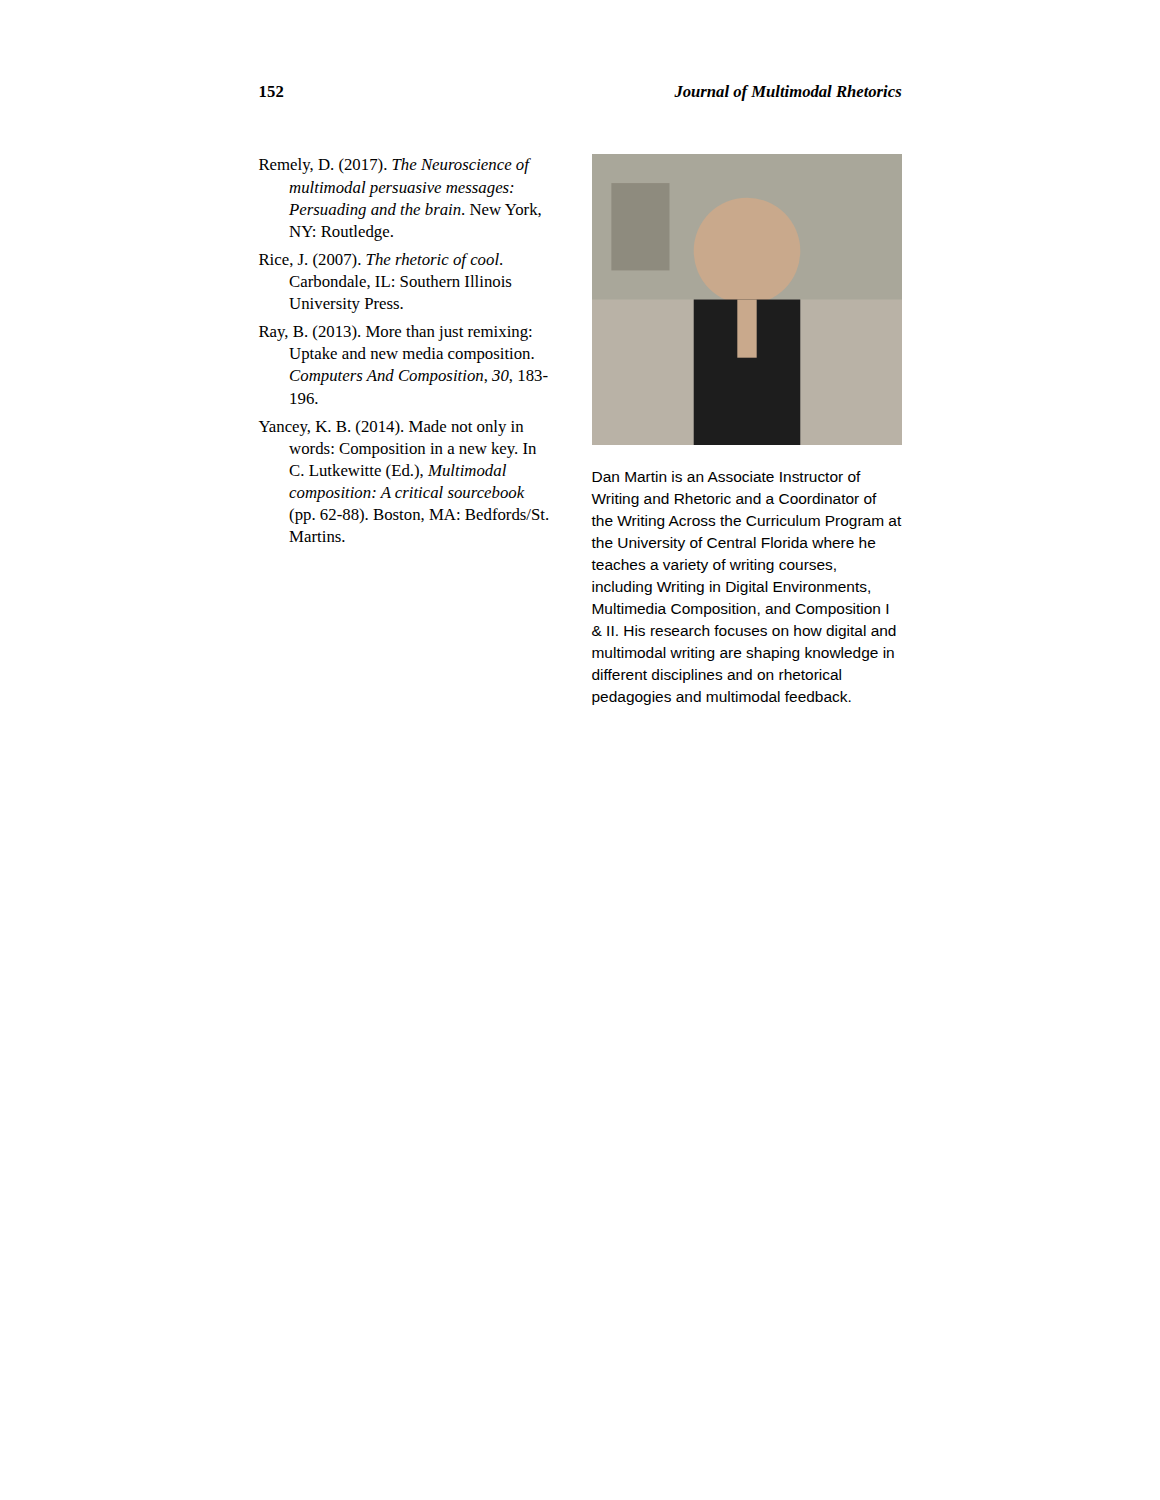152 Journal of Multimodal Rhetorics
Remely, D. (2017). The Neuroscience of multimodal persuasive messages: Persuading and the brain. New York, NY: Routledge.
Rice, J. (2007). The rhetoric of cool. Carbondale, IL: Southern Illinois University Press.
Ray, B. (2013). More than just remixing: Uptake and new media composition. Computers And Composition, 30, 183-196.
Yancey, K. B. (2014). Made not only in words: Composition in a new key. In C. Lutkewitte (Ed.), Multimodal composition: A critical sourcebook (pp. 62-88). Boston, MA: Bedfords/St. Martins.
Dan Martin is an Associate Instructor of Writing and Rhetoric and a Coordinator of the Writing Across the Curriculum Program at the University of Central Florida where he teaches a variety of writing courses, including Writing in Digital Environments, Multimedia Composition, and Composition I & II. His research focuses on how digital and multimodal writing are shaping knowledge in different disciplines and on rhetorical pedagogies and multimodal feedback.